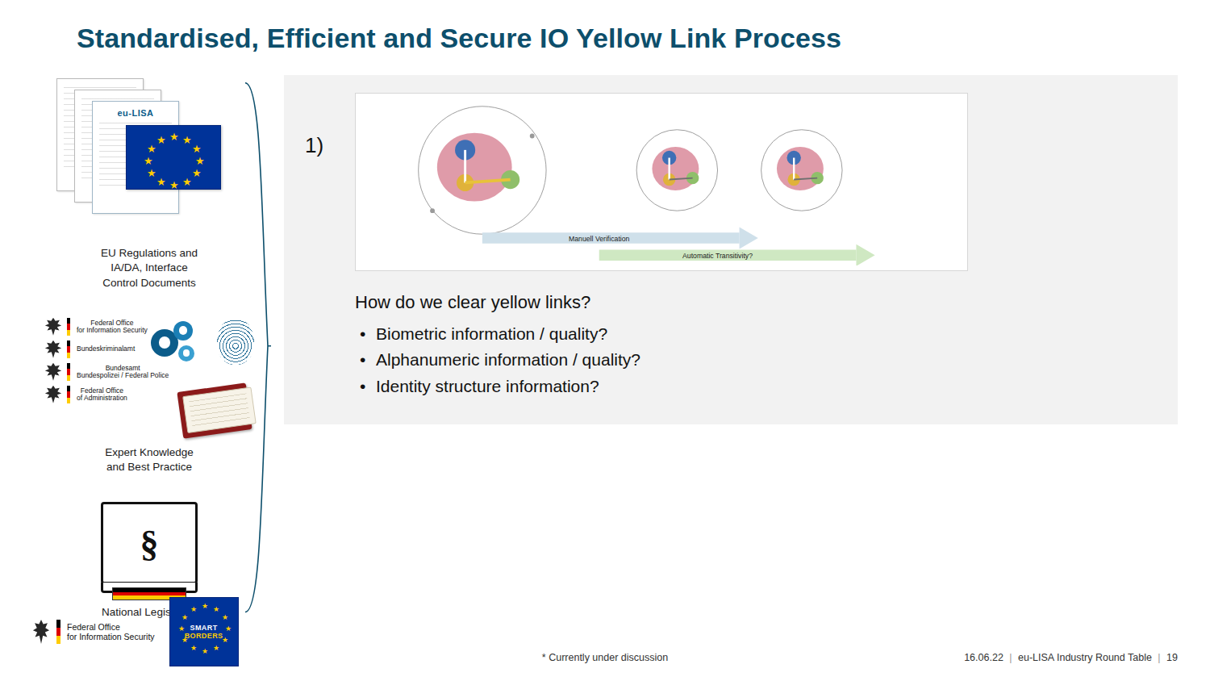Standardised, Efficient and Secure IO Yellow Link Process
EU Regulations and
IA/DA, Interface
Control Documents
Federal Office
for Information Security
Bundeskriminalamt
Bundesamt
Bundespolizei / Federal Police
Federal Office
of Administration
Expert Knowledge
and Best Practice
National Legislation
1)
Manuell Verification Automatic Transitivity?
How do we clear yellow links?
Biometric information / quality?
Alphanumeric information / quality?
Identity structure information?
Federal Office
for Information Security
SMART
BORDERS
16.06.22 | eu-LISA Industry Round Table | 19
* Currently under discussion